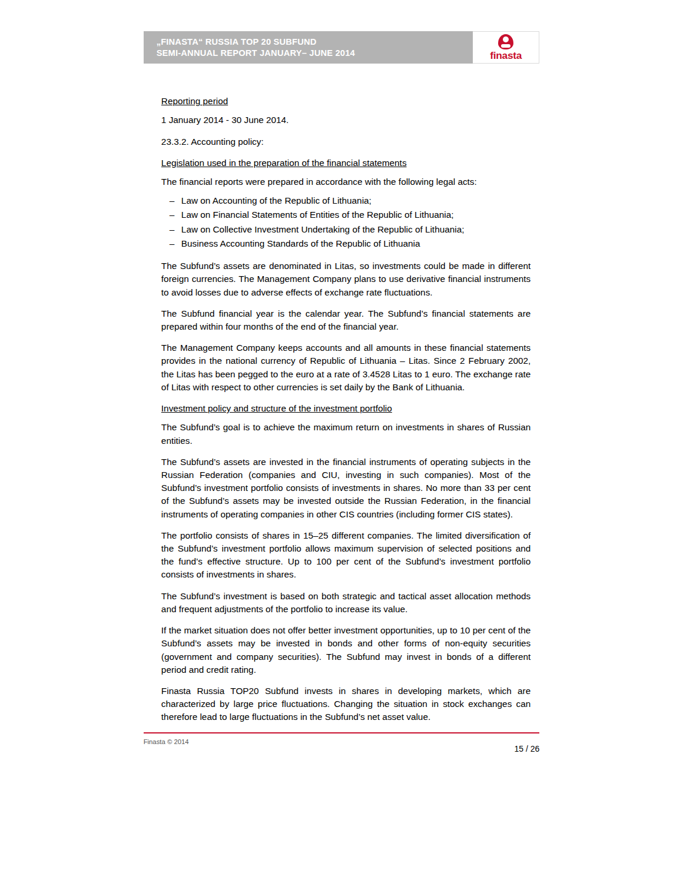„FINASTA“ RUSSIA TOP 20 SUBFUND SEMI-ANNUAL REPORT JANUARY– JUNE 2014
finasta
Reporting period
1 January 2014 - 30 June 2014.
23.3.2. Accounting policy:
Legislation used in the preparation of the financial statements
The financial reports were prepared in accordance with the following legal acts:
Law on Accounting of the Republic of Lithuania;
Law on Financial Statements of Entities of the Republic of Lithuania;
Law on Collective Investment Undertaking of the Republic of Lithuania;
Business Accounting Standards of the Republic of Lithuania
The Subfund’s assets are denominated in Litas, so investments could be made in different foreign currencies. The Management Company plans to use derivative financial instruments to avoid losses due to adverse effects of exchange rate fluctuations.
The Subfund financial year is the calendar year. The Subfund’s financial statements are prepared within four months of the end of the financial year.
The Management Company keeps accounts and all amounts in these financial statements provides in the national currency of Republic of Lithuania – Litas. Since 2 February 2002, the Litas has been pegged to the euro at a rate of 3.4528 Litas to 1 euro. The exchange rate of Litas with respect to other currencies is set daily by the Bank of Lithuania.
Investment policy and structure of the investment portfolio
The Subfund’s goal is to achieve the maximum return on investments in shares of Russian entities.
The Subfund’s assets are invested in the financial instruments of operating subjects in the Russian Federation (companies and CIU, investing in such companies). Most of the Subfund’s investment portfolio consists of investments in shares. No more than 33 per cent of the Subfund’s assets may be invested outside the Russian Federation, in the financial instruments of operating companies in other CIS countries (including former CIS states).
The portfolio consists of shares in 15–25 different companies. The limited diversification of the Subfund’s investment portfolio allows maximum supervision of selected positions and the fund’s effective structure. Up to 100 per cent of the Subfund’s investment portfolio consists of investments in shares.
The Subfund’s investment is based on both strategic and tactical asset allocation methods and frequent adjustments of the portfolio to increase its value.
If the market situation does not offer better investment opportunities, up to 10 per cent of the Subfund’s assets may be invested in bonds and other forms of non-equity securities (government and company securities). The Subfund may invest in bonds of a different period and credit rating.
Finasta Russia TOP20 Subfund invests in shares in developing markets, which are characterized by large price fluctuations. Changing the situation in stock exchanges can therefore lead to large fluctuations in the Subfund’s net asset value.
Finasta © 2014 15 / 26